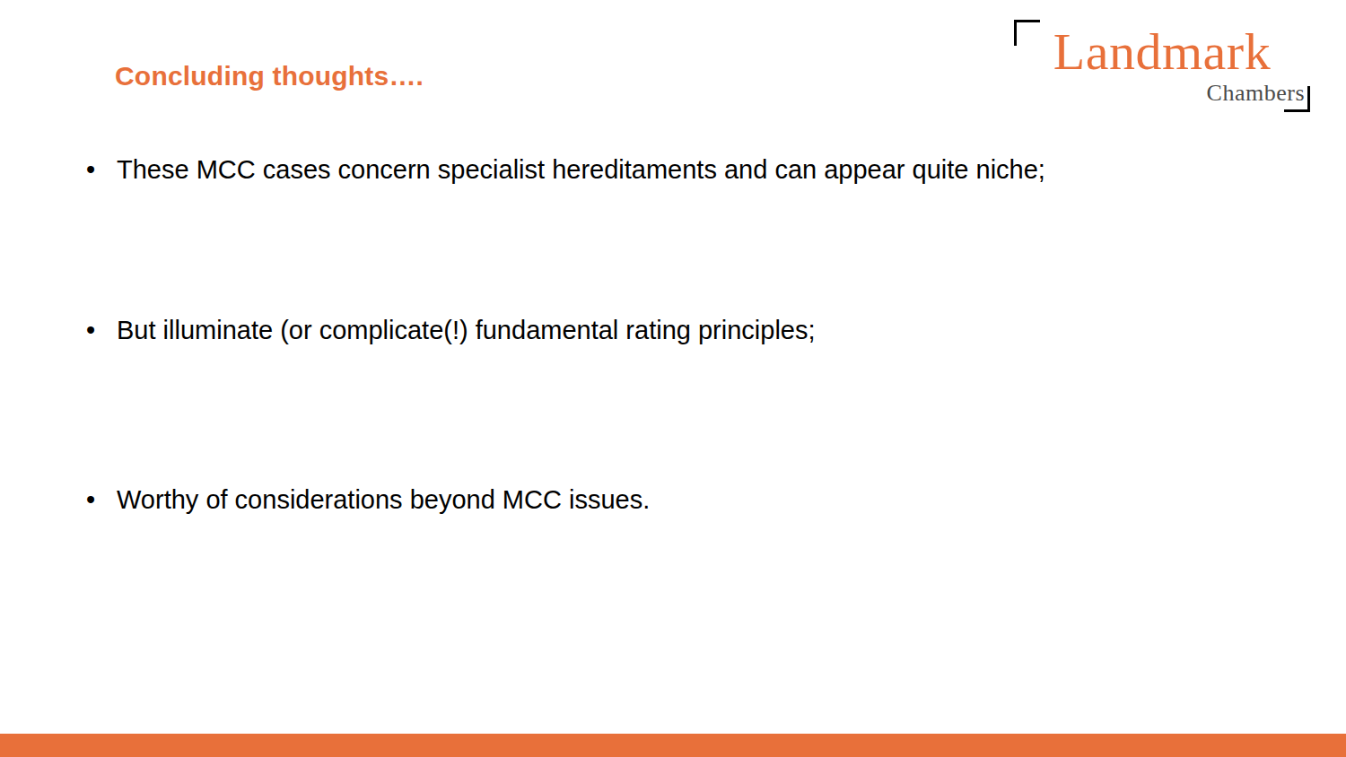Landmark
Chambers
Concluding thoughts….
These MCC cases concern specialist hereditaments and can appear quite niche;
But illuminate (or complicate(!) fundamental rating principles;
Worthy of considerations beyond MCC issues.